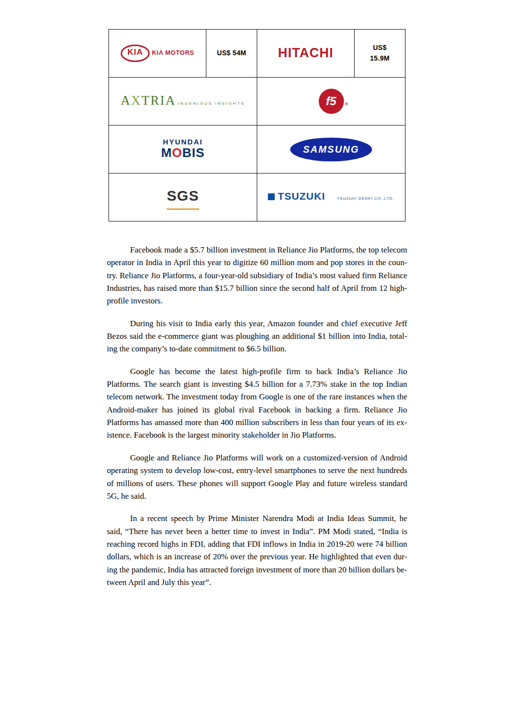| KIA KIA MOTORS | US$ 54M | HITACHI | US$ 15.9M |
| A X TRIA INGENIOUS INSIGHTS | f5 ® |
| HYUNDAI M O BIS | SAMSUNG |
| SGS | TSUZUKI TSUZUKI DENKI CO.,LTD. |
Facebook made a $5.7 billion investment in Reliance Jio Platforms, the top telecom operator in India in April this year to digitize 60 million mom and pop stores in the country. Reliance Jio Platforms, a four-year-old subsidiary of India’s most valued firm Reliance Industries, has raised more than $15.7 billion since the second half of April from 12 high-profile investors.
During his visit to India early this year, Amazon founder and chief executive Jeff Bezos said the e-commerce giant was ploughing an additional $1 billion into India, totaling the company’s to-date commitment to $6.5 billion.
Google has become the latest high-profile firm to back India’s Reliance Jio Platforms. The search giant is investing $4.5 billion for a 7.73% stake in the top Indian telecom network. The investment today from Google is one of the rare instances when the Android-maker has joined its global rival Facebook in backing a firm. Reliance Jio Platforms has amassed more than 400 million subscribers in less than four years of its existence. Facebook is the largest minority stakeholder in Jio Platforms.
Google and Reliance Jio Platforms will work on a customized-version of Android operating system to develop low-cost, entry-level smartphones to serve the next hundreds of millions of users. These phones will support Google Play and future wireless standard 5G, he said.
In a recent speech by Prime Minister Narendra Modi at India Ideas Summit, he said, “There has never been a better time to invest in India”. PM Modi stated, “India is reaching record highs in FDI, adding that FDI inflows in India in 2019-20 were 74 billion dollars, which is an increase of 20% over the previous year. He highlighted that even during the pandemic, India has attracted foreign investment of more than 20 billion dollars between April and July this year”.